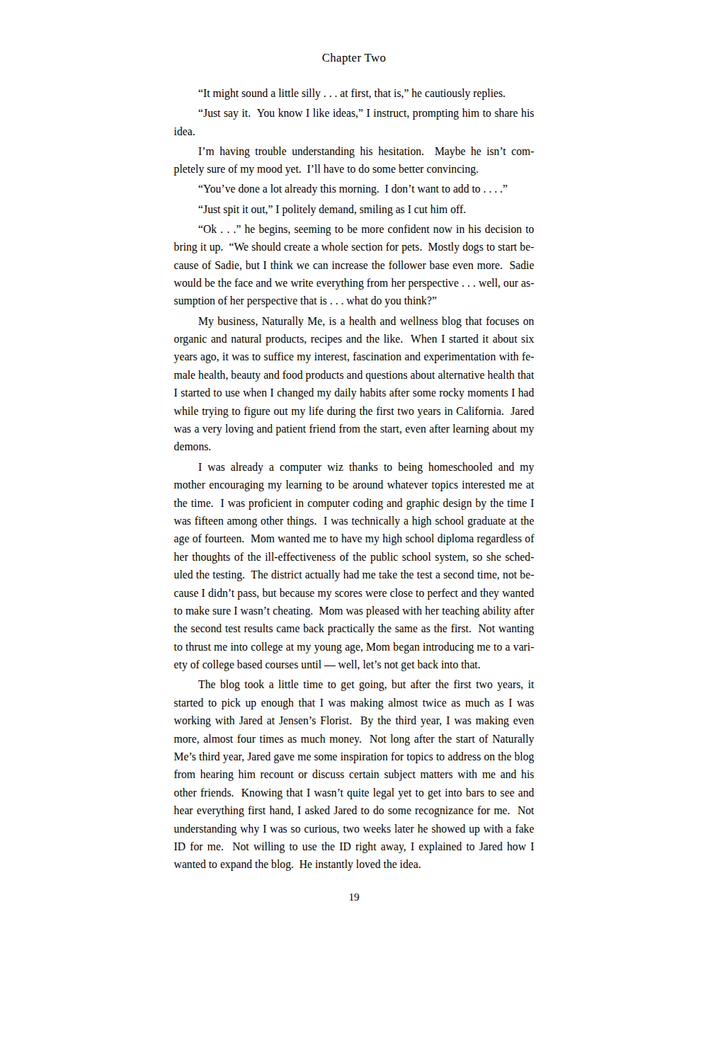Chapter Two
“It might sound a little silly . . . at first, that is,” he cautiously replies.
“Just say it. You know I like ideas,” I instruct, prompting him to share his idea.
I’m having trouble understanding his hesitation. Maybe he isn’t completely sure of my mood yet. I’ll have to do some better convincing.
“You’ve done a lot already this morning. I don’t want to add to . . . .”
“Just spit it out,” I politely demand, smiling as I cut him off.
“Ok . . .” he begins, seeming to be more confident now in his decision to bring it up. “We should create a whole section for pets. Mostly dogs to start because of Sadie, but I think we can increase the follower base even more. Sadie would be the face and we write everything from her perspective . . . well, our assumption of her perspective that is . . . what do you think?”
My business, Naturally Me, is a health and wellness blog that focuses on organic and natural products, recipes and the like. When I started it about six years ago, it was to suffice my interest, fascination and experimentation with female health, beauty and food products and questions about alternative health that I started to use when I changed my daily habits after some rocky moments I had while trying to figure out my life during the first two years in California. Jared was a very loving and patient friend from the start, even after learning about my demons.
I was already a computer wiz thanks to being homeschooled and my mother encouraging my learning to be around whatever topics interested me at the time. I was proficient in computer coding and graphic design by the time I was fifteen among other things. I was technically a high school graduate at the age of fourteen. Mom wanted me to have my high school diploma regardless of her thoughts of the ill-effectiveness of the public school system, so she scheduled the testing. The district actually had me take the test a second time, not because I didn’t pass, but because my scores were close to perfect and they wanted to make sure I wasn’t cheating. Mom was pleased with her teaching ability after the second test results came back practically the same as the first. Not wanting to thrust me into college at my young age, Mom began introducing me to a variety of college based courses until — well, let’s not get back into that.
The blog took a little time to get going, but after the first two years, it started to pick up enough that I was making almost twice as much as I was working with Jared at Jensen’s Florist. By the third year, I was making even more, almost four times as much money. Not long after the start of Naturally Me’s third year, Jared gave me some inspiration for topics to address on the blog from hearing him recount or discuss certain subject matters with me and his other friends. Knowing that I wasn’t quite legal yet to get into bars to see and hear everything first hand, I asked Jared to do some recognizance for me. Not understanding why I was so curious, two weeks later he showed up with a fake ID for me. Not willing to use the ID right away, I explained to Jared how I wanted to expand the blog. He instantly loved the idea.
19